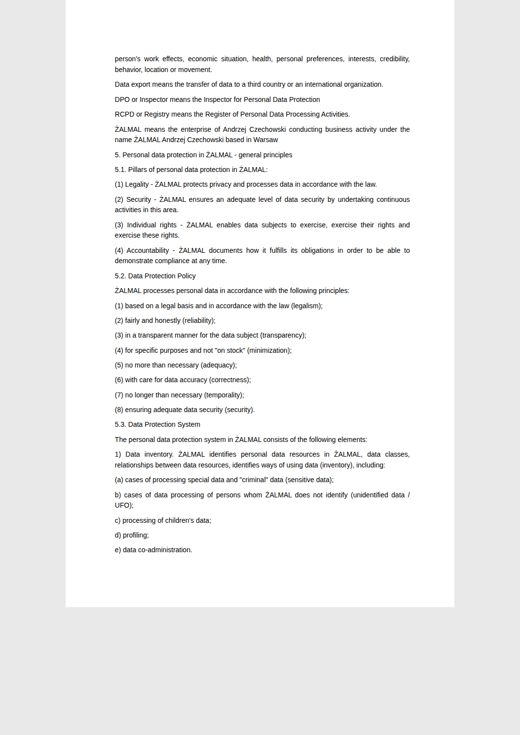person's work effects, economic situation, health, personal preferences, interests, credibility, behavior, location or movement.
Data export means the transfer of data to a third country or an international organization.
DPO or Inspector means the Inspector for Personal Data Protection
RCPD or Registry means the Register of Personal Data Processing Activities.
ŻALMAL means the enterprise of Andrzej Czechowski conducting business activity under the name ŻALMAL Andrzej Czechowski based in Warsaw
5. Personal data protection in ŻALMAL - general principles
5.1. Pillars of personal data protection in ŻALMAL:
(1) Legality - ŻALMAL protects privacy and processes data in accordance with the law.
(2) Security - ŻALMAL ensures an adequate level of data security by undertaking continuous activities in this area.
(3) Individual rights - ŻALMAL enables data subjects to exercise, exercise their rights and exercise these rights.
(4) Accountability - ŻALMAL documents how it fulfills its obligations in order to be able to demonstrate compliance at any time.
5.2. Data Protection Policy
ŻALMAL processes personal data in accordance with the following principles:
(1) based on a legal basis and in accordance with the law (legalism);
(2) fairly and honestly (reliability);
(3) in a transparent manner for the data subject (transparency);
(4) for specific purposes and not "on stock" (minimization);
(5) no more than necessary (adequacy);
(6) with care for data accuracy (correctness);
(7) no longer than necessary (temporality);
(8) ensuring adequate data security (security).
5.3. Data Protection System
The personal data protection system in ŻALMAL consists of the following elements:
1) Data inventory. ŻALMAL identifies personal data resources in ŻALMAL, data classes, relationships between data resources, identifies ways of using data (inventory), including:
(a) cases of processing special data and "criminal" data (sensitive data);
b) cases of data processing of persons whom ŻALMAL does not identify (unidentified data / UFO);
c) processing of children's data;
d) profiling;
e) data co-administration.